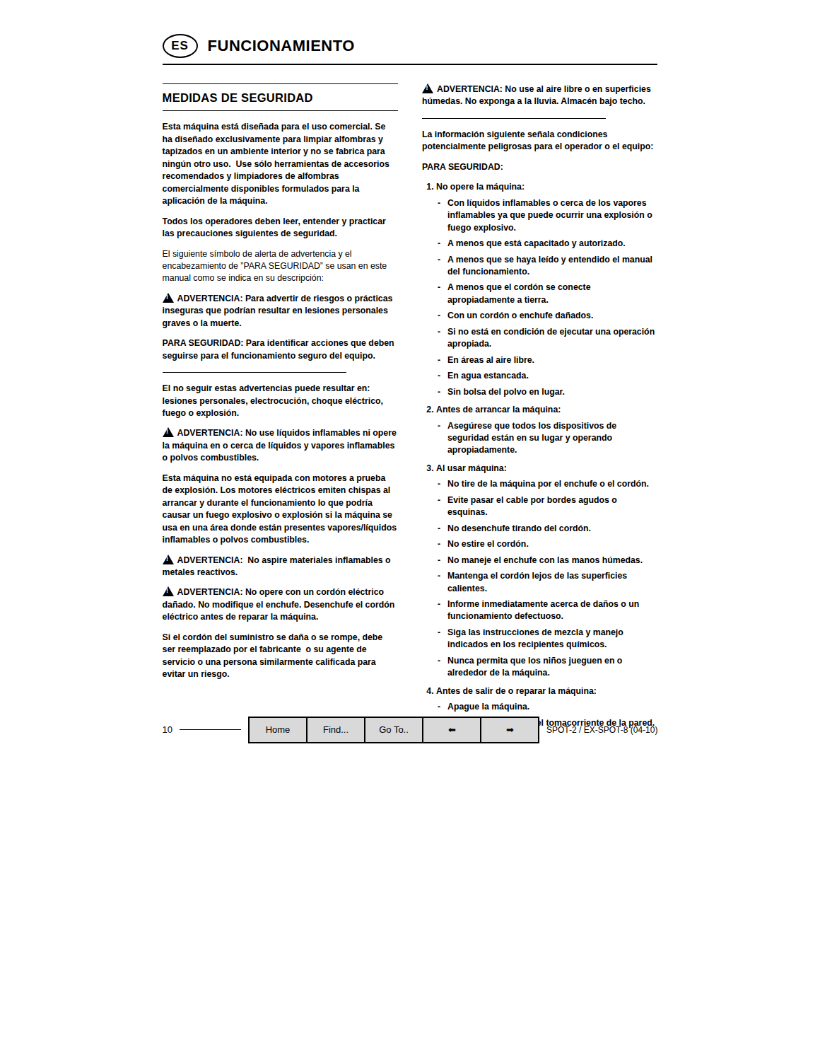ES
FUNCIONAMIENTO
MEDIDAS DE SEGURIDAD
Esta máquina está diseñada para el uso comercial. Se ha diseñado exclusivamente para limpiar alfombras y tapizados en un ambiente interior y no se fabrica para ningún otro uso. Use sólo herramientas de accesorios recomendados y limpiadores de alfombras comercialmente disponibles formulados para la aplicación de la máquina.
Todos los operadores deben leer, entender y practicar las precauciones siguientes de seguridad.
El siguiente símbolo de alerta de advertencia y el encabezamiento de ”PARA SEGURIDAD” se usan en este manual como se indica en su descripción:
ADVERTENCIA: Para advertir de riesgos o prácticas inseguras que podrían resultar en lesiones personales graves o la muerte.
PARA SEGURIDAD: Para identificar acciones que deben seguirse para el funcionamiento seguro del equipo.
El no seguir estas advertencias puede resultar en: lesiones personales, electrocución, choque eléctrico, fuego o explosión.
ADVERTENCIA: No use líquidos inflamables ni opere la máquina en o cerca de líquidos y vapores inflamables o polvos combustibles.
Esta máquina no está equipada con motores a prueba de explosión. Los motores eléctricos emiten chispas al arrancar y durante el funcionamiento lo que podría causar un fuego explosivo o explosión si la máquina se usa en una área donde están presentes vapores/líquidos inflamables o polvos combustibles.
ADVERTENCIA: No aspire materiales inflamables o metales reactivos.
ADVERTENCIA: No opere con un cordón eléctrico dañado. No modifique el enchufe. Desenchufe el cordón eléctrico antes de reparar la máquina.
Si el cordón del suministro se daña o se rompe, debe ser reemplazado por el fabricante o su agente de servicio o una persona similarmente calificada para evitar un riesgo.
ADVERTENCIA: No use al aire libre o en superficies húmedas. No exponga a la lluvia. Almacén bajo techo.
La información siguiente señala condiciones potencialmente peligrosas para el operador o el equipo:
PARA SEGURIDAD:
No opere la máquina:
Con líquidos inflamables o cerca de los vapores inflamables ya que puede ocurrir una explosión o fuego explosivo.
A menos que está capacitado y autorizado.
A menos que se haya leído y entendido el manual del funcionamiento.
A menos que el cordón se conecte apropiadamente a tierra.
Con un cordón o enchufe dañados.
Si no está en condición de ejecutar una operación apropiada.
En áreas al aire libre.
En agua estancada.
Sin bolsa del polvo en lugar.
Antes de arrancar la máquina:
Asegúrese que todos los dispositivos de seguridad están en su lugar y operando apropiadamente.
Al usar máquina:
No tire de la máquina por el enchufe o el cordón.
Evite pasar el cable por bordes agudos o esquinas.
No desenchufe tirando del cordón.
No estire el cordón.
No maneje el enchufe con las manos húmedas.
Mantenga el cordón lejos de las superficies calientes.
Informe inmediatamente acerca de daños o un funcionamiento defectuoso.
Siga las instrucciones de mezcla y manejo indicados en los recipientes químicos.
Nunca permita que los niños jueguen en o alrededor de la máquina.
Antes de salir de o reparar la máquina:
Apague la máquina.
Desenchufe cordón del tomacorriente de la pared.
10
Home
Find...
Go To..
⬅
➡
SPOT-2 / EX-SPOT-8 (04-10)